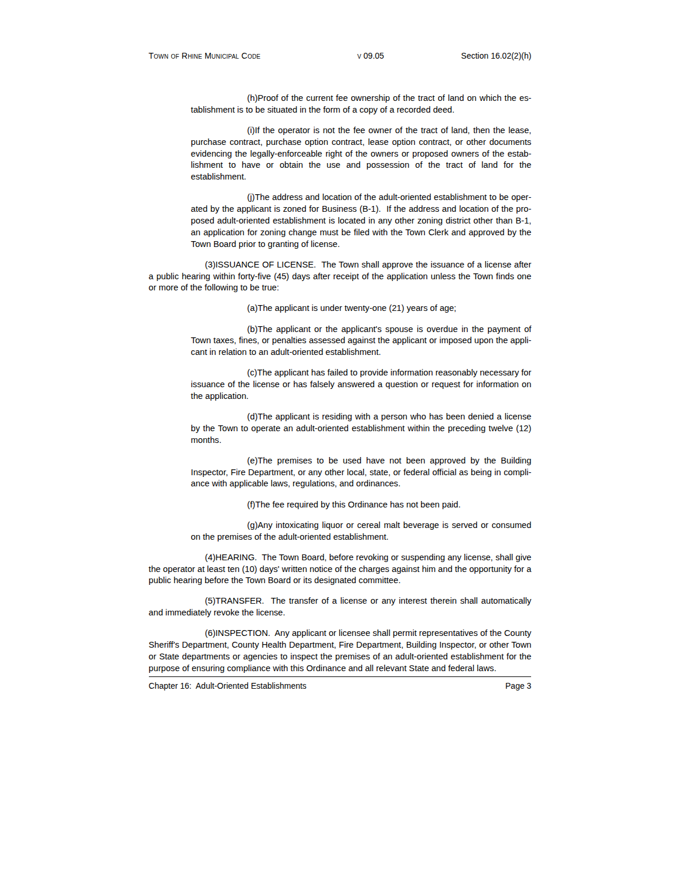Town of Rhine Municipal Code
v 09.05
Section 16.02(2)(h)
(h) Proof of the current fee ownership of the tract of land on which the establishment is to be situated in the form of a copy of a recorded deed.
(i) If the operator is not the fee owner of the tract of land, then the lease, purchase contract, purchase option contract, lease option contract, or other documents evidencing the legally-enforceable right of the owners or proposed owners of the establishment to have or obtain the use and possession of the tract of land for the establishment.
(j) The address and location of the adult-oriented establishment to be operated by the applicant is zoned for Business (B-1). If the address and location of the proposed adult-oriented establishment is located in any other zoning district other than B-1, an application for zoning change must be filed with the Town Clerk and approved by the Town Board prior to granting of license.
(3) ISSUANCE OF LICENSE. The Town shall approve the issuance of a license after a public hearing within forty-five (45) days after receipt of the application unless the Town finds one or more of the following to be true:
(a) The applicant is under twenty-one (21) years of age;
(b) The applicant or the applicant's spouse is overdue in the payment of Town taxes, fines, or penalties assessed against the applicant or imposed upon the applicant in relation to an adult-oriented establishment.
(c) The applicant has failed to provide information reasonably necessary for issuance of the license or has falsely answered a question or request for information on the application.
(d) The applicant is residing with a person who has been denied a license by the Town to operate an adult-oriented establishment within the preceding twelve (12) months.
(e) The premises to be used have not been approved by the Building Inspector, Fire Department, or any other local, state, or federal official as being in compliance with applicable laws, regulations, and ordinances.
(f) The fee required by this Ordinance has not been paid.
(g) Any intoxicating liquor or cereal malt beverage is served or consumed on the premises of the adult-oriented establishment.
(4) HEARING. The Town Board, before revoking or suspending any license, shall give the operator at least ten (10) days' written notice of the charges against him and the opportunity for a public hearing before the Town Board or its designated committee.
(5) TRANSFER. The transfer of a license or any interest therein shall automatically and immediately revoke the license.
(6) INSPECTION. Any applicant or licensee shall permit representatives of the County Sheriff's Department, County Health Department, Fire Department, Building Inspector, or other Town or State departments or agencies to inspect the premises of an adult-oriented establishment for the purpose of ensuring compliance with this Ordinance and all relevant State and federal laws.
Chapter 16: Adult-Oriented Establishments
Page 3